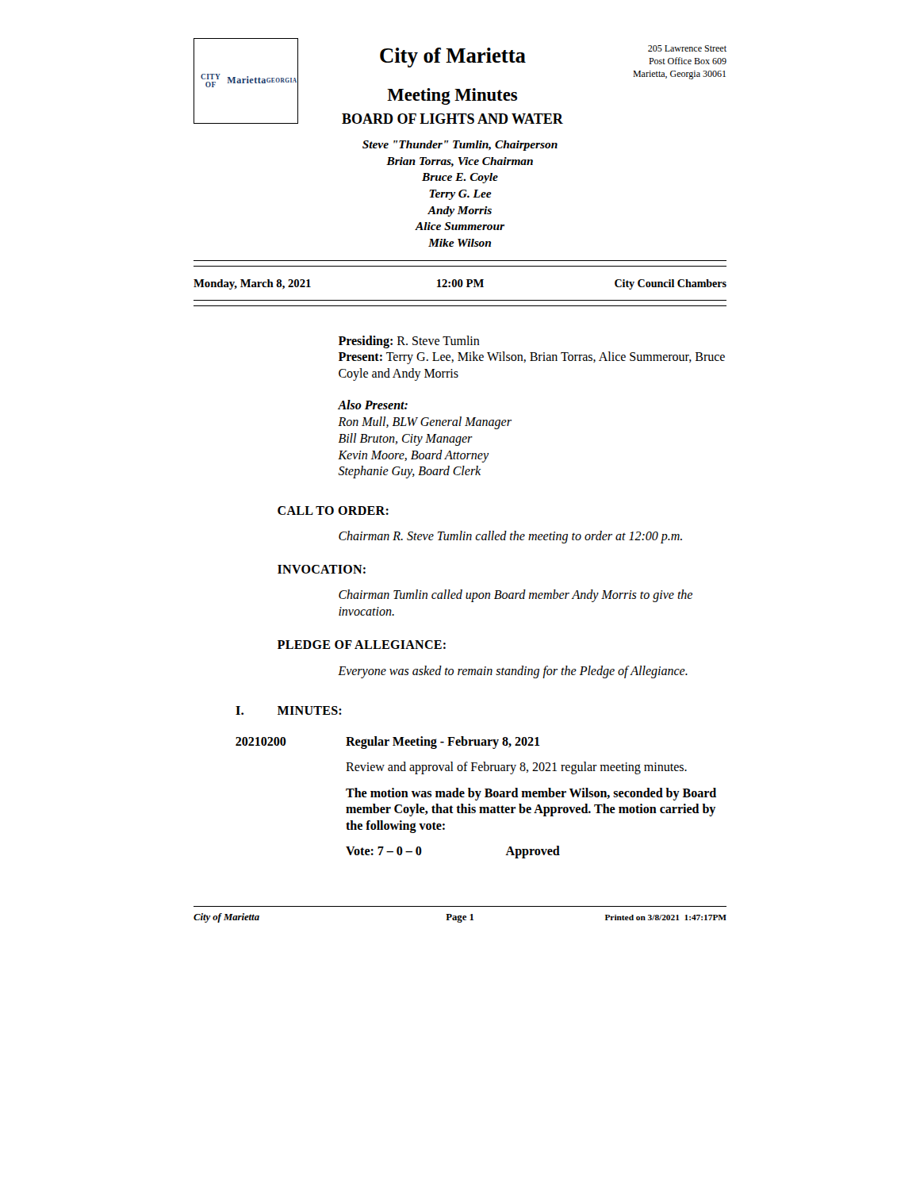CITY OF Marietta GEORGIA
City of Marietta
Meeting Minutes
BOARD OF LIGHTS AND WATER
205 Lawrence Street
Post Office Box 609
Marietta, Georgia 30061
Steve "Thunder" Tumlin, Chairperson
Brian Torras, Vice Chairman
Bruce E. Coyle
Terry G. Lee
Andy Morris
Alice Summerour
Mike Wilson
Monday, March 8, 2021
12:00 PM
City Council Chambers
Presiding: R. Steve Tumlin
Present: Terry G. Lee, Mike Wilson, Brian Torras, Alice Summerour, Bruce Coyle and Andy Morris
Also Present:
Ron Mull, BLW General Manager
Bill Bruton, City Manager
Kevin Moore, Board Attorney
Stephanie Guy, Board Clerk
CALL TO ORDER:
Chairman R. Steve Tumlin called the meeting to order at 12:00 p.m.
INVOCATION:
Chairman Tumlin called upon Board member Andy Morris to give the invocation.
PLEDGE OF ALLEGIANCE:
Everyone was asked to remain standing for the Pledge of Allegiance.
I.
MINUTES:
20210200
Regular Meeting - February 8, 2021
Review and approval of February 8, 2021 regular meeting minutes.
The motion was made by Board member Wilson, seconded by Board member Coyle, that this matter be Approved. The motion carried by the following vote:
Vote: 7 – 0 – 0
Approved
City of Marietta
Page 1
Printed on 3/8/2021 1:47:17PM